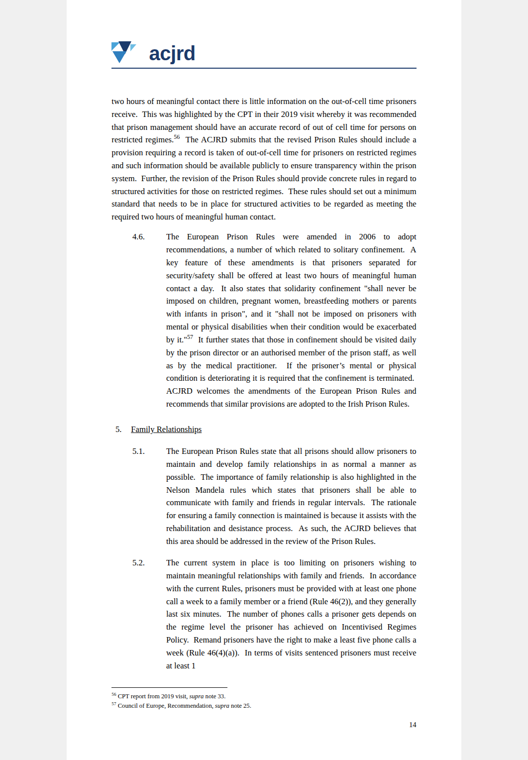acjrd
two hours of meaningful contact there is little information on the out-of-cell time prisoners receive. This was highlighted by the CPT in their 2019 visit whereby it was recommended that prison management should have an accurate record of out of cell time for persons on restricted regimes.56 The ACJRD submits that the revised Prison Rules should include a provision requiring a record is taken of out-of-cell time for prisoners on restricted regimes and such information should be available publicly to ensure transparency within the prison system. Further, the revision of the Prison Rules should provide concrete rules in regard to structured activities for those on restricted regimes. These rules should set out a minimum standard that needs to be in place for structured activities to be regarded as meeting the required two hours of meaningful human contact.
4.6. The European Prison Rules were amended in 2006 to adopt recommendations, a number of which related to solitary confinement. A key feature of these amendments is that prisoners separated for security/safety shall be offered at least two hours of meaningful human contact a day. It also states that solidarity confinement "shall never be imposed on children, pregnant women, breastfeeding mothers or parents with infants in prison", and it "shall not be imposed on prisoners with mental or physical disabilities when their condition would be exacerbated by it."57 It further states that those in confinement should be visited daily by the prison director or an authorised member of the prison staff, as well as by the medical practitioner. If the prisoner’s mental or physical condition is deteriorating it is required that the confinement is terminated. ACJRD welcomes the amendments of the European Prison Rules and recommends that similar provisions are adopted to the Irish Prison Rules.
5. Family Relationships
5.1. The European Prison Rules state that all prisons should allow prisoners to maintain and develop family relationships in as normal a manner as possible. The importance of family relationship is also highlighted in the Nelson Mandela rules which states that prisoners shall be able to communicate with family and friends in regular intervals. The rationale for ensuring a family connection is maintained is because it assists with the rehabilitation and desistance process. As such, the ACJRD believes that this area should be addressed in the review of the Prison Rules.
5.2. The current system in place is too limiting on prisoners wishing to maintain meaningful relationships with family and friends. In accordance with the current Rules, prisoners must be provided with at least one phone call a week to a family member or a friend (Rule 46(2)), and they generally last six minutes. The number of phones calls a prisoner gets depends on the regime level the prisoner has achieved on Incentivised Regimes Policy. Remand prisoners have the right to make a least five phone calls a week (Rule 46(4)(a)). In terms of visits sentenced prisoners must receive at least 1
56 CPT report from 2019 visit, supra note 33.
57 Council of Europe, Recommendation, supra note 25.
14